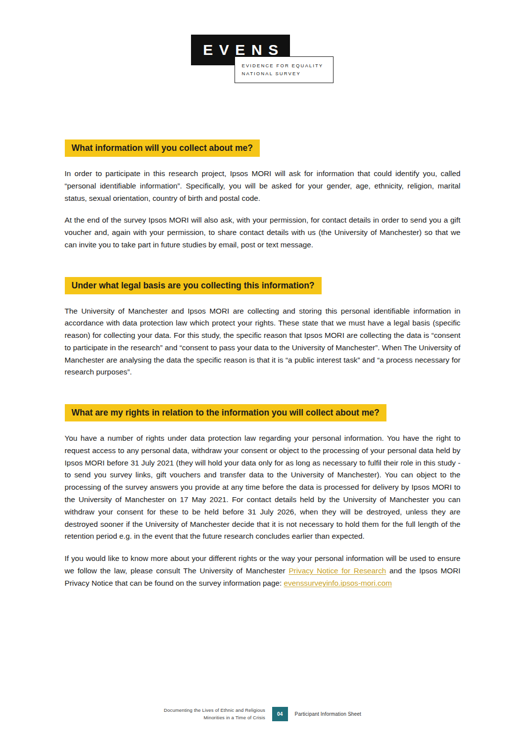EVENS
EVIDENCE FOR EQUALITY
NATIONAL SURVEY
What information will you collect about me?
In order to participate in this research project, Ipsos MORI will ask for information that could identify you, called “personal identifiable information”. Specifically, you will be asked for your gender, age, ethnicity, religion, marital status, sexual orientation, country of birth and postal code.
At the end of the survey Ipsos MORI will also ask, with your permission, for contact details in order to send you a gift voucher and, again with your permission, to share contact details with us (the University of Manchester) so that we can invite you to take part in future studies by email, post or text message.
Under what legal basis are you collecting this information?
The University of Manchester and Ipsos MORI are collecting and storing this personal identifiable information in accordance with data protection law which protect your rights. These state that we must have a legal basis (specific reason) for collecting your data. For this study, the specific reason that Ipsos MORI are collecting the data is “consent to participate in the research” and “consent to pass your data to the University of Manchester”. When The University of Manchester are analysing the data the specific reason is that it is “a public interest task” and “a process necessary for research purposes”.
What are my rights in relation to the information you will collect about me?
You have a number of rights under data protection law regarding your personal information. You have the right to request access to any personal data, withdraw your consent or object to the processing of your personal data held by Ipsos MORI before 31 July 2021 (they will hold your data only for as long as necessary to fulfil their role in this study - to send you survey links, gift vouchers and transfer data to the University of Manchester). You can object to the processing of the survey answers you provide at any time before the data is processed for delivery by Ipsos MORI to the University of Manchester on 17 May 2021. For contact details held by the University of Manchester you can withdraw your consent for these to be held before 31 July 2026, when they will be destroyed, unless they are destroyed sooner if the University of Manchester decide that it is not necessary to hold them for the full length of the retention period e.g. in the event that the future research concludes earlier than expected.
If you would like to know more about your different rights or the way your personal information will be used to ensure we follow the law, please consult The University of Manchester Privacy Notice for Research and the Ipsos MORI Privacy Notice that can be found on the survey information page: evenssurveyinfo.ipsos-mori.com
Documenting the Lives of Ethnic and Religious
Minorities in a Time of Crisis
04
Participant Information Sheet